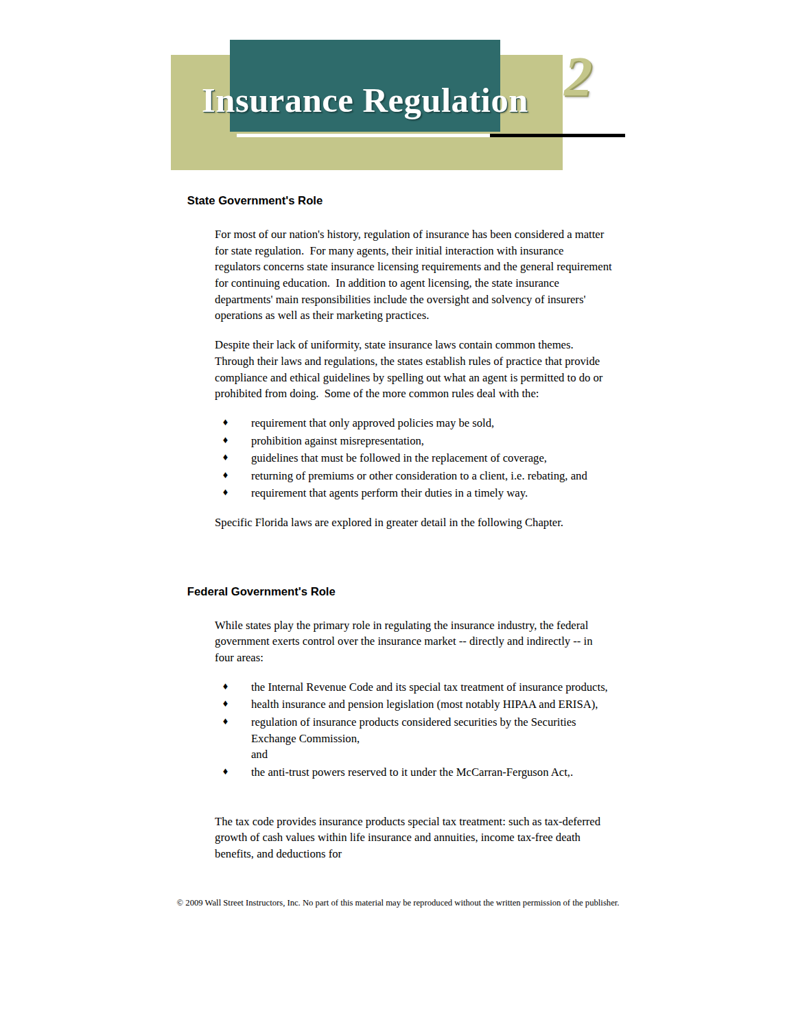Insurance Regulation
2
State Government's Role
For most of our nation's history, regulation of insurance has been considered a matter for state regulation. For many agents, their initial interaction with insurance regulators concerns state insurance licensing requirements and the general requirement for continuing education. In addition to agent licensing, the state insurance departments' main responsibilities include the oversight and solvency of insurers' operations as well as their marketing practices.
Despite their lack of uniformity, state insurance laws contain common themes. Through their laws and regulations, the states establish rules of practice that provide compliance and ethical guidelines by spelling out what an agent is permitted to do or prohibited from doing. Some of the more common rules deal with the:
requirement that only approved policies may be sold,
prohibition against misrepresentation,
guidelines that must be followed in the replacement of coverage,
returning of premiums or other consideration to a client, i.e. rebating, and
requirement that agents perform their duties in a timely way.
Specific Florida laws are explored in greater detail in the following Chapter.
Federal Government's Role
While states play the primary role in regulating the insurance industry, the federal government exerts control over the insurance market -- directly and indirectly -- in four areas:
the Internal Revenue Code and its special tax treatment of insurance products,
health insurance and pension legislation (most notably HIPAA and ERISA),
regulation of insurance products considered securities by the Securities Exchange Commission, and
the anti-trust powers reserved to it under the McCarran-Ferguson Act,.
The tax code provides insurance products special tax treatment: such as tax-deferred growth of cash values within life insurance and annuities, income tax-free death benefits, and deductions for
© 2009 Wall Street Instructors, Inc. No part of this material may be reproduced without the written permission of the publisher.